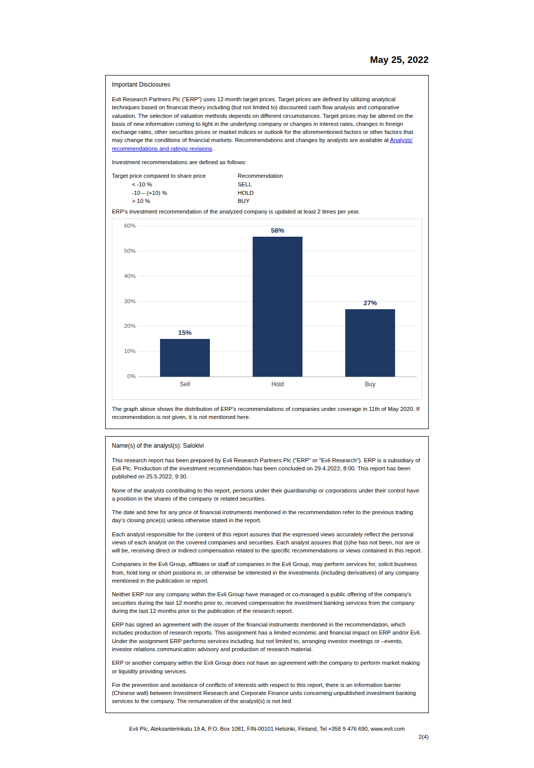May 25, 2022
Important Disclosures
Evli Research Partners Plc ("ERP") uses 12-month target prices. Target prices are defined by utilizing analytical techniques based on financial theory including (but not limited to) discounted cash flow analysis and comparative valuation. The selection of valuation methods depends on different circumstances. Target prices may be altered on the basis of new information coming to light in the underlying company or changes in interest rates, changes in foreign exchange rates, other securities prices or market indices or outlook for the aforementioned factors or other factors that may change the conditions of financial markets. Recommendations and changes by analysts are available at Analysts' recommendations and ratings revisions.
Investment recommendations are defined as follows:
Target price compared to share price Recommendation
< -10 % SELL
-10 – (+10) % HOLD
> 10 % BUY
ERP's investment recommendation of the analyzed company is updated at least 2 times per year.
60%
50%
40%
30%
20%
10%
0%
15%
58%
27%
Sell
Hold
Buy
The graph above shows the distribution of ERP's recommendations of companies under coverage in 11th of May 2020. If recommendation is not given, it is not mentioned here.
Name(s) of the analyst(s): Salokivi
This research report has been prepared by Evli Research Partners Plc ("ERP" or "Evli Research"). ERP is a subsidiary of Evli Plc. Production of the investment recommendation has been concluded on 29.4.2022, 8:00. This report has been published on 25.5.2022, 9:30.
None of the analysts contributing to this report, persons under their guardianship or corporations under their control have a position in the shares of the company or related securities.
The date and time for any price of financial instruments mentioned in the recommendation refer to the previous trading day's closing price(s) unless otherwise stated in the report.
Each analyst responsible for the content of this report assures that the expressed views accurately reflect the personal views of each analyst on the covered companies and securities. Each analyst assures that (s)he has not been, nor are or will be, receiving direct or indirect compensation related to the specific recommendations or views contained in this report.
Companies in the Evli Group, affiliates or staff of companies in the Evli Group, may perform services for, solicit business from, hold long or short positions in, or otherwise be interested in the investments (including derivatives) of any company mentioned in the publication or report.
Neither ERP nor any company within the Evli Group have managed or co-managed a public offering of the company's securities during the last 12 months prior to, received compensation for investment banking services from the company during the last 12 months prior to the publication of the research report.
ERP has signed an agreement with the issuer of the financial instruments mentioned in the recommendation, which includes production of research reports. This assignment has a limited economic and financial impact on ERP and/or Evli. Under the assignment ERP performs services including, but not limited to, arranging investor meetings or –events, investor relations communication advisory and production of research material.
ERP or another company within the Evli Group does not have an agreement with the company to perform market making or liquidity providing services.
For the prevention and avoidance of conflicts of interests with respect to this report, there is an information barrier (Chinese wall) between Investment Research and Corporate Finance units concerning unpublished investment banking services to the company. The remuneration of the analyst(s) is not tied
Evli Plc, Aleksanterinkatu 19 A, P.O. Box 1081, FIN-00101 Helsinki, Finland, Tel +358 9 476 690, www.evli.com
2(4)